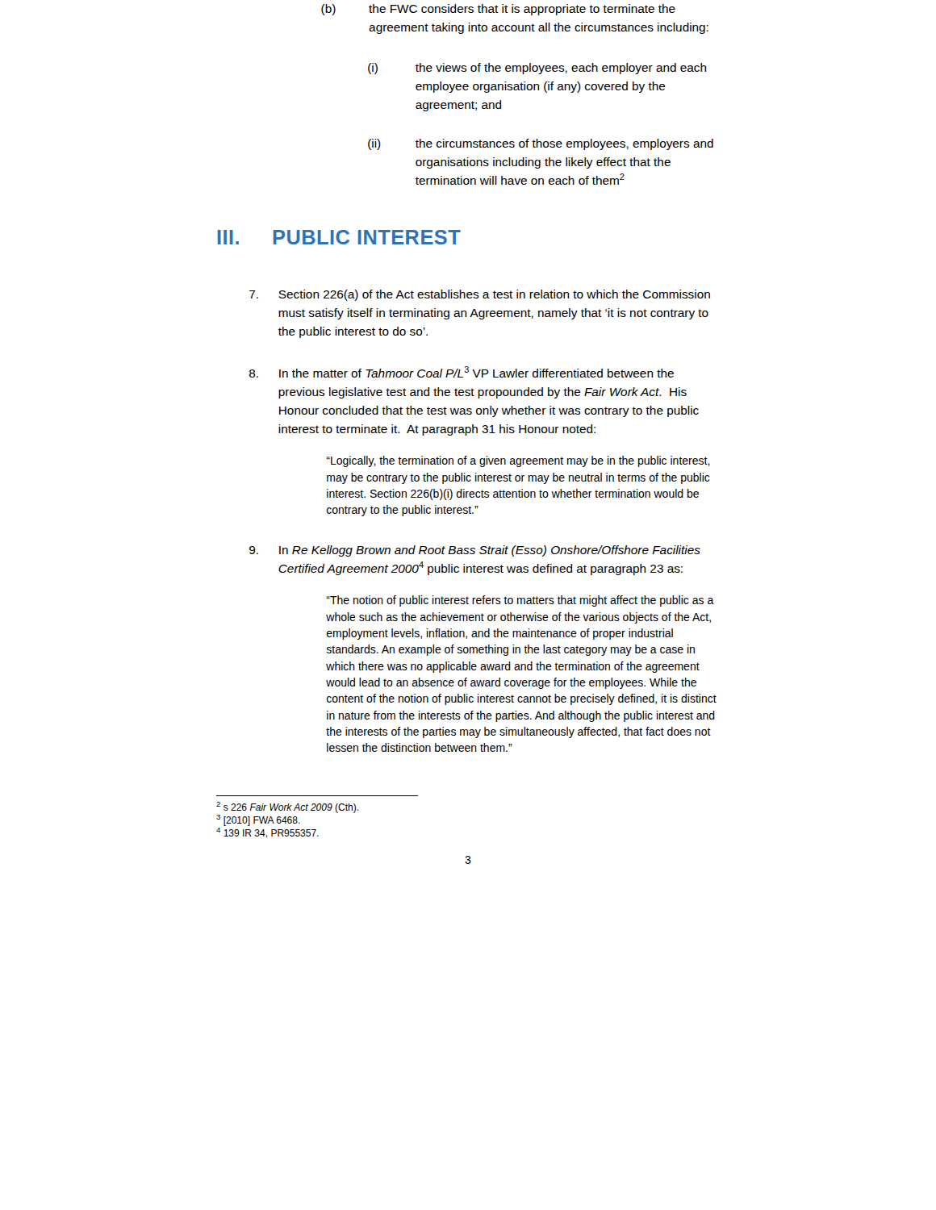(b)
the FWC considers that it is appropriate to terminate the agreement taking into account all the circumstances including:
(i)
the views of the employees, each employer and each employee organisation (if any) covered by the agreement; and
(ii)
the circumstances of those employees, employers and organisations including the likely effect that the termination will have on each of them2
III. PUBLIC INTEREST
7.
Section 226(a) of the Act establishes a test in relation to which the Commission must satisfy itself in terminating an Agreement, namely that ‘it is not contrary to the public interest to do so’.
8.
In the matter of Tahmoor Coal P/L3 VP Lawler differentiated between the previous legislative test and the test propounded by the Fair Work Act. His Honour concluded that the test was only whether it was contrary to the public interest to terminate it. At paragraph 31 his Honour noted:
“Logically, the termination of a given agreement may be in the public interest, may be contrary to the public interest or may be neutral in terms of the public interest. Section 226(b)(i) directs attention to whether termination would be contrary to the public interest.”
9.
In Re Kellogg Brown and Root Bass Strait (Esso) Onshore/Offshore Facilities Certified Agreement 20004 public interest was defined at paragraph 23 as:
“The notion of public interest refers to matters that might affect the public as a whole such as the achievement or otherwise of the various objects of the Act, employment levels, inflation, and the maintenance of proper industrial standards. An example of something in the last category may be a case in which there was no applicable award and the termination of the agreement would lead to an absence of award coverage for the employees. While the content of the notion of public interest cannot be precisely defined, it is distinct in nature from the interests of the parties. And although the public interest and the interests of the parties may be simultaneously affected, that fact does not lessen the distinction between them.”
2 s 226 Fair Work Act 2009 (Cth).
3 [2010] FWA 6468.
4 139 IR 34, PR955357.
3